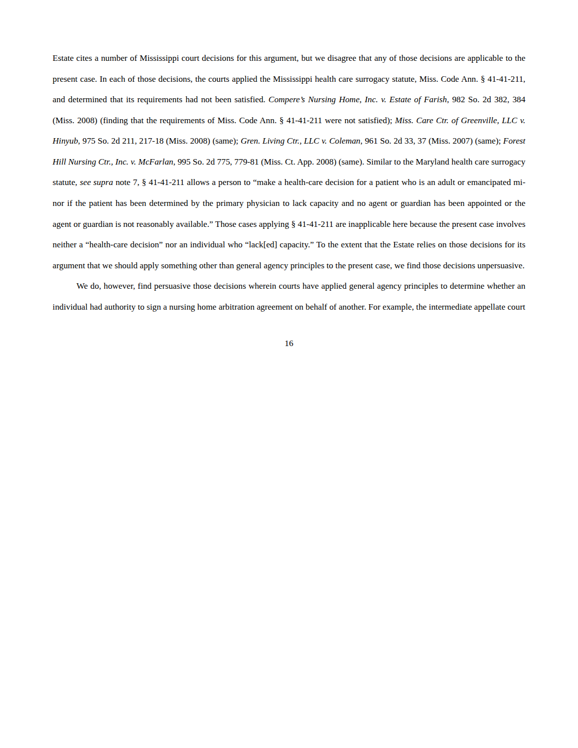Estate cites a number of Mississippi court decisions for this argument, but we disagree that any of those decisions are applicable to the present case. In each of those decisions, the courts applied the Mississippi health care surrogacy statute, Miss. Code Ann. § 41-41-211, and determined that its requirements had not been satisfied. Compere’s Nursing Home, Inc. v. Estate of Farish, 982 So. 2d 382, 384 (Miss. 2008) (finding that the requirements of Miss. Code Ann. § 41-41-211 were not satisfied); Miss. Care Ctr. of Greenville, LLC v. Hinyub, 975 So. 2d 211, 217-18 (Miss. 2008) (same); Gren. Living Ctr., LLC v. Coleman, 961 So. 2d 33, 37 (Miss. 2007) (same); Forest Hill Nursing Ctr., Inc. v. McFarlan, 995 So. 2d 775, 779-81 (Miss. Ct. App. 2008) (same). Similar to the Maryland health care surrogacy statute, see supra note 7, § 41-41-211 allows a person to “make a health-care decision for a patient who is an adult or emancipated minor if the patient has been determined by the primary physician to lack capacity and no agent or guardian has been appointed or the agent or guardian is not reasonably available.” Those cases applying § 41-41-211 are inapplicable here because the present case involves neither a “health-care decision” nor an individual who “lack[ed] capacity.” To the extent that the Estate relies on those decisions for its argument that we should apply something other than general agency principles to the present case, we find those decisions unpersuasive.
We do, however, find persuasive those decisions wherein courts have applied general agency principles to determine whether an individual had authority to sign a nursing home arbitration agreement on behalf of another. For example, the intermediate appellate court
16